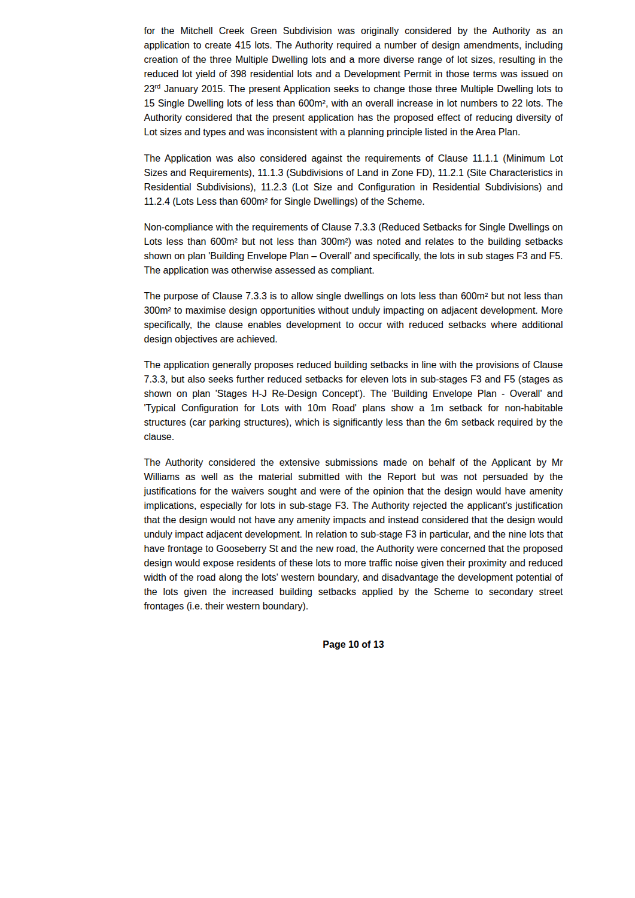for the Mitchell Creek Green Subdivision was originally considered by the Authority as an application to create 415 lots. The Authority required a number of design amendments, including creation of the three Multiple Dwelling lots and a more diverse range of lot sizes, resulting in the reduced lot yield of 398 residential lots and a Development Permit in those terms was issued on 23rd January 2015. The present Application seeks to change those three Multiple Dwelling lots to 15 Single Dwelling lots of less than 600m², with an overall increase in lot numbers to 22 lots. The Authority considered that the present application has the proposed effect of reducing diversity of Lot sizes and types and was inconsistent with a planning principle listed in the Area Plan.
The Application was also considered against the requirements of Clause 11.1.1 (Minimum Lot Sizes and Requirements), 11.1.3 (Subdivisions of Land in Zone FD), 11.2.1 (Site Characteristics in Residential Subdivisions), 11.2.3 (Lot Size and Configuration in Residential Subdivisions) and 11.2.4 (Lots Less than 600m² for Single Dwellings) of the Scheme.
Non-compliance with the requirements of Clause 7.3.3 (Reduced Setbacks for Single Dwellings on Lots less than 600m² but not less than 300m²) was noted and relates to the building setbacks shown on plan 'Building Envelope Plan – Overall' and specifically, the lots in sub stages F3 and F5. The application was otherwise assessed as compliant.
The purpose of Clause 7.3.3 is to allow single dwellings on lots less than 600m² but not less than 300m² to maximise design opportunities without unduly impacting on adjacent development. More specifically, the clause enables development to occur with reduced setbacks where additional design objectives are achieved.
The application generally proposes reduced building setbacks in line with the provisions of Clause 7.3.3, but also seeks further reduced setbacks for eleven lots in sub-stages F3 and F5 (stages as shown on plan 'Stages H-J Re-Design Concept'). The 'Building Envelope Plan - Overall' and 'Typical Configuration for Lots with 10m Road' plans show a 1m setback for non-habitable structures (car parking structures), which is significantly less than the 6m setback required by the clause.
The Authority considered the extensive submissions made on behalf of the Applicant by Mr Williams as well as the material submitted with the Report but was not persuaded by the justifications for the waivers sought and were of the opinion that the design would have amenity implications, especially for lots in sub-stage F3. The Authority rejected the applicant's justification that the design would not have any amenity impacts and instead considered that the design would unduly impact adjacent development. In relation to sub-stage F3 in particular, and the nine lots that have frontage to Gooseberry St and the new road, the Authority were concerned that the proposed design would expose residents of these lots to more traffic noise given their proximity and reduced width of the road along the lots' western boundary, and disadvantage the development potential of the lots given the increased building setbacks applied by the Scheme to secondary street frontages (i.e. their western boundary).
Page 10 of 13